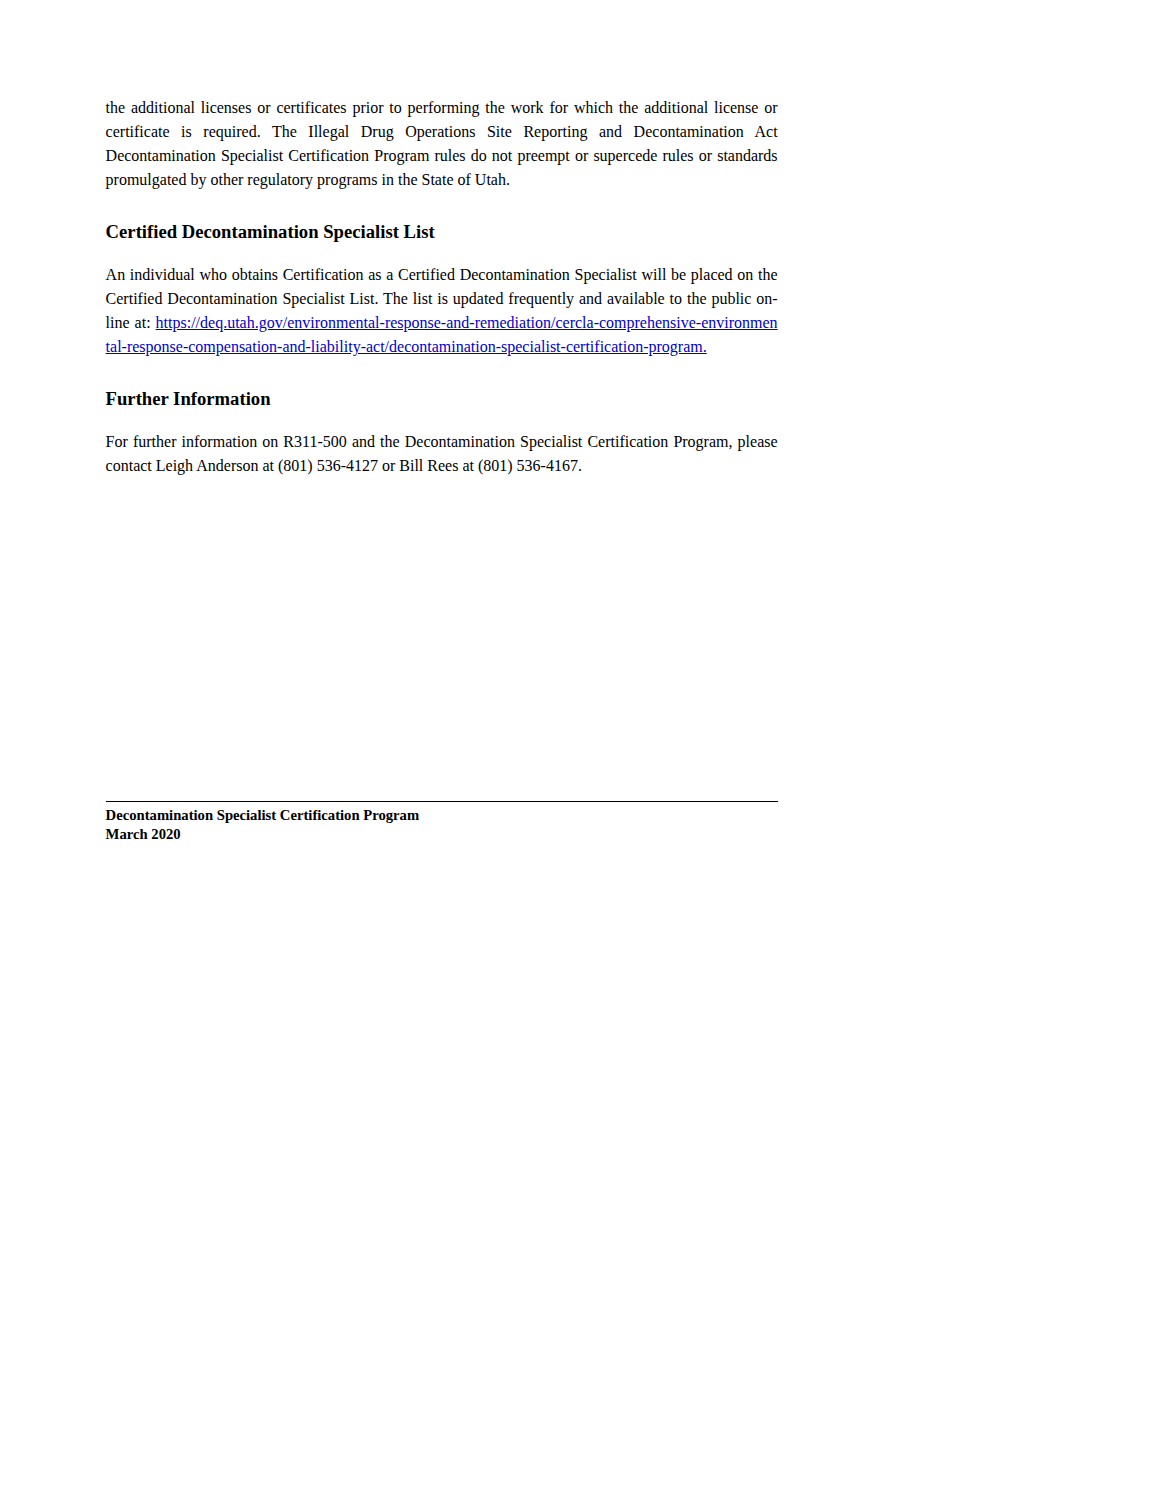the additional licenses or certificates prior to performing the work for which the additional license or certificate is required. The Illegal Drug Operations Site Reporting and Decontamination Act Decontamination Specialist Certification Program rules do not preempt or supercede rules or standards promulgated by other regulatory programs in the State of Utah.
Certified Decontamination Specialist List
An individual who obtains Certification as a Certified Decontamination Specialist will be placed on the Certified Decontamination Specialist List. The list is updated frequently and available to the public on-line at: https://deq.utah.gov/environmental-response-and-remediation/cercla-comprehensive-environmental-response-compensation-and-liability-act/decontamination-specialist-certification-program.
Further Information
For further information on R311-500 and the Decontamination Specialist Certification Program, please contact Leigh Anderson at (801) 536-4127 or Bill Rees at (801) 536-4167.
Decontamination Specialist Certification Program
March 2020